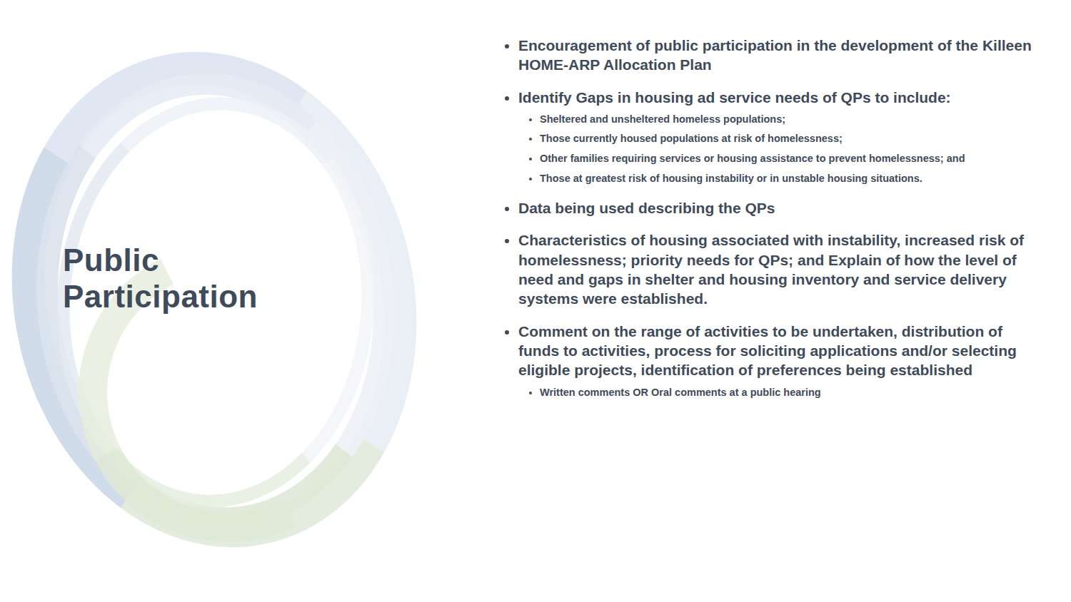Public
Participation
Encouragement of public participation in the development of the Killeen HOME-ARP Allocation Plan
Identify Gaps in housing ad service needs of QPs to include:
Sheltered and unsheltered homeless populations;
Those currently housed populations at risk of homelessness;
Other families requiring services or housing assistance to prevent homelessness; and
Those at greatest risk of housing instability or in unstable housing situations.
Data being used describing the QPs
Characteristics of housing associated with instability, increased risk of homelessness; priority needs for QPs; and Explain of how the level of need and gaps in shelter and housing inventory and service delivery systems were established.
Comment on the range of activities to be undertaken, distribution of funds to activities, process for soliciting applications and/or selecting eligible projects, identification of preferences being established
Written comments OR Oral comments at a public hearing